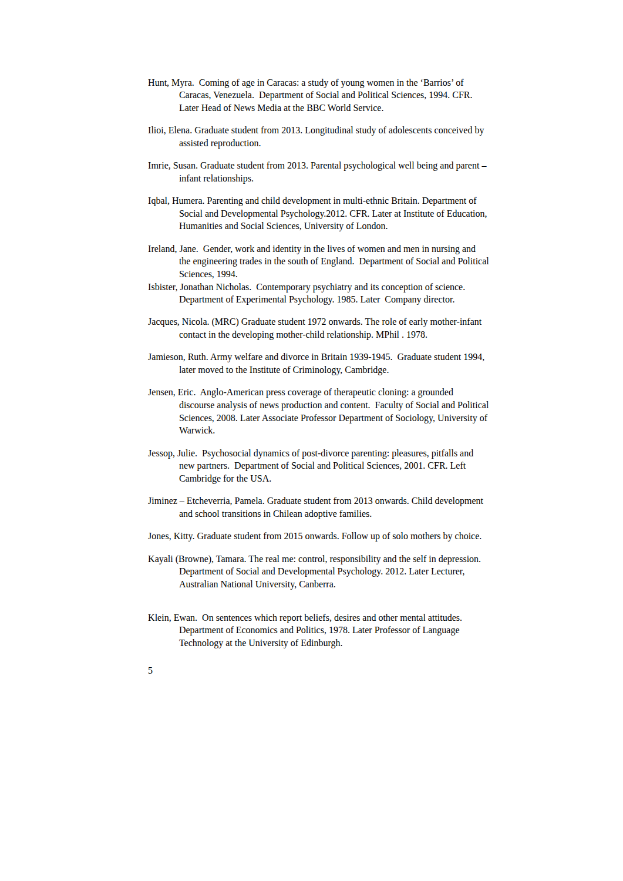Hunt, Myra. Coming of age in Caracas: a study of young women in the ‘Barrios’ of Caracas, Venezuela. Department of Social and Political Sciences, 1994. CFR. Later Head of News Media at the BBC World Service.
Ilioi, Elena. Graduate student from 2013. Longitudinal study of adolescents conceived by assisted reproduction.
Imrie, Susan. Graduate student from 2013. Parental psychological well being and parent – infant relationships.
Iqbal, Humera. Parenting and child development in multi-ethnic Britain. Department of Social and Developmental Psychology.2012. CFR. Later at Institute of Education, Humanities and Social Sciences, University of London.
Ireland, Jane. Gender, work and identity in the lives of women and men in nursing and the engineering trades in the south of England. Department of Social and Political Sciences, 1994.
Isbister, Jonathan Nicholas. Contemporary psychiatry and its conception of science. Department of Experimental Psychology. 1985. Later Company director.
Jacques, Nicola. (MRC) Graduate student 1972 onwards. The role of early mother-infant contact in the developing mother-child relationship. MPhil . 1978.
Jamieson, Ruth. Army welfare and divorce in Britain 1939-1945. Graduate student 1994, later moved to the Institute of Criminology, Cambridge.
Jensen, Eric. Anglo-American press coverage of therapeutic cloning: a grounded discourse analysis of news production and content. Faculty of Social and Political Sciences, 2008. Later Associate Professor Department of Sociology, University of Warwick.
Jessop, Julie. Psychosocial dynamics of post-divorce parenting: pleasures, pitfalls and new partners. Department of Social and Political Sciences, 2001. CFR. Left Cambridge for the USA.
Jiminez – Etcheverria, Pamela. Graduate student from 2013 onwards. Child development and school transitions in Chilean adoptive families.
Jones, Kitty. Graduate student from 2015 onwards. Follow up of solo mothers by choice.
Kayali (Browne), Tamara. The real me: control, responsibility and the self in depression. Department of Social and Developmental Psychology. 2012. Later Lecturer, Australian National University, Canberra.
Klein, Ewan. On sentences which report beliefs, desires and other mental attitudes. Department of Economics and Politics, 1978. Later Professor of Language Technology at the University of Edinburgh.
5